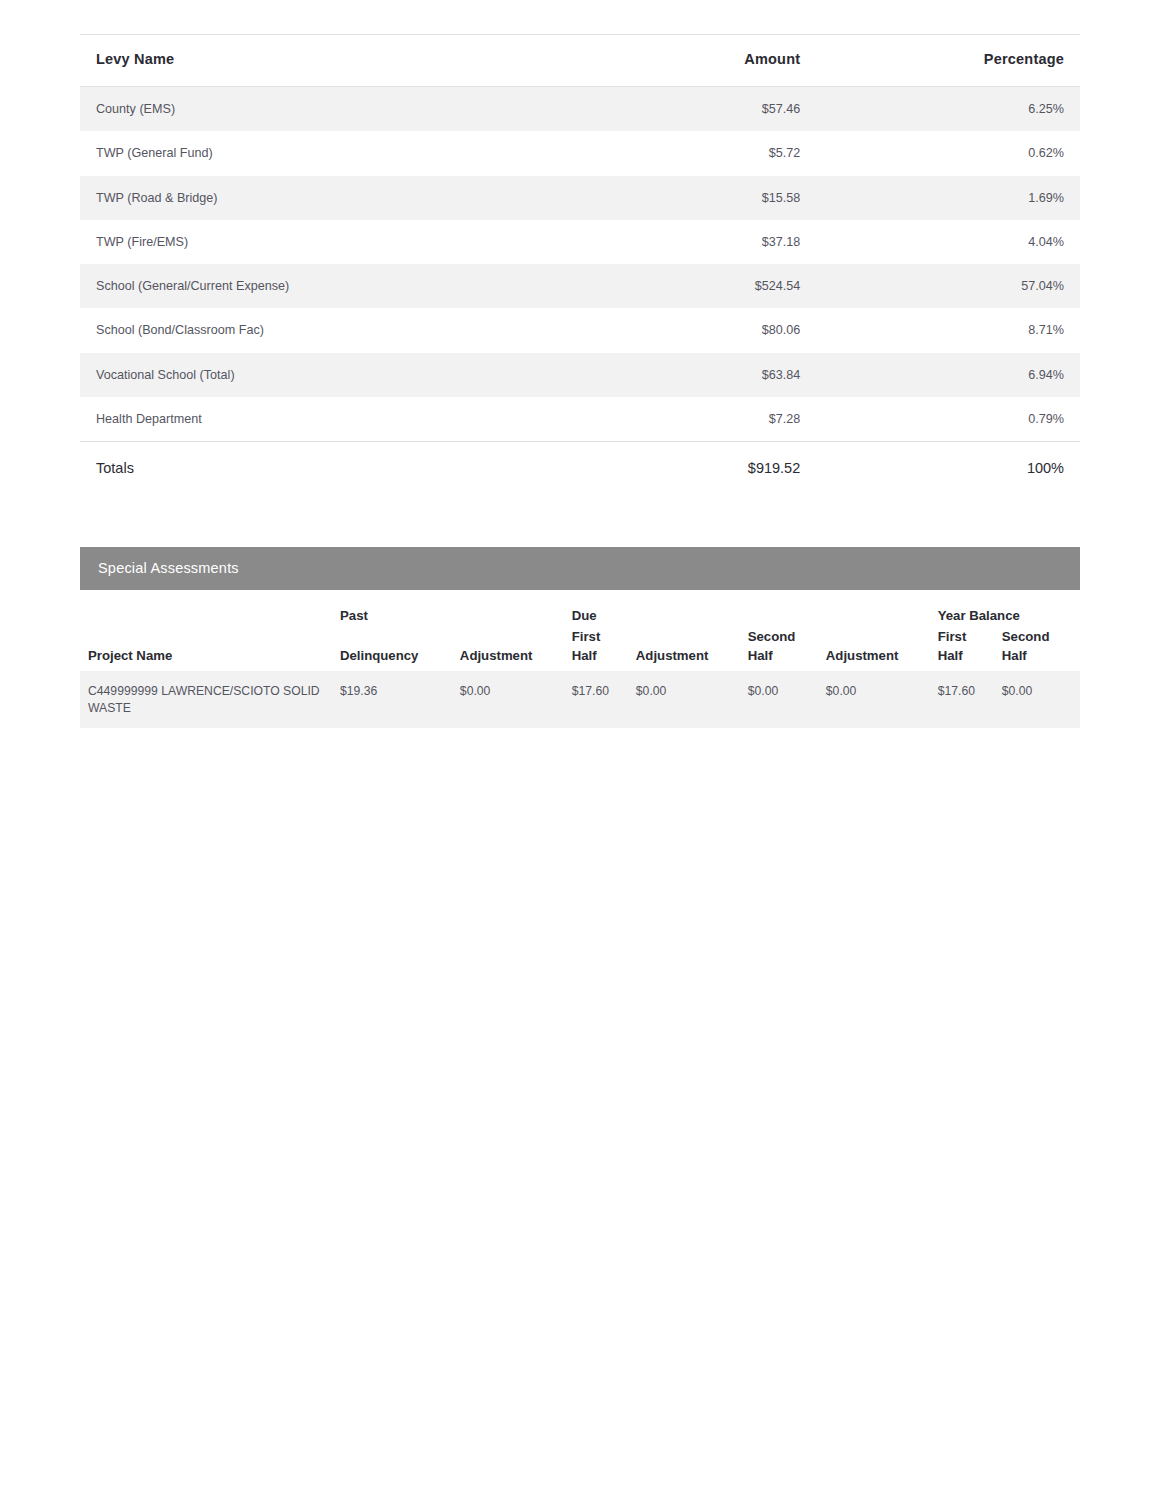| Levy Name | Amount | Percentage |
| --- | --- | --- |
| County (EMS) | $57.46 | 6.25% |
| TWP (General Fund) | $5.72 | 0.62% |
| TWP (Road & Bridge) | $15.58 | 1.69% |
| TWP (Fire/EMS) | $37.18 | 4.04% |
| School (General/Current Expense) | $524.54 | 57.04% |
| School (Bond/Classroom Fac) | $80.06 | 8.71% |
| Vocational School (Total) | $63.84 | 6.94% |
| Health Department | $7.28 | 0.79% |
| Totals | $919.52 | 100% |
Special Assessments
| | Past | Due | Year Balance |
| --- | --- | --- | --- |
| Project Name | Delinquency | Adjustment | First Half | Adjustment | Second Half | Adjustment | First Half | Second Half |
| C449999999 LAWRENCE/SCIOTO SOLID WASTE | $19.36 | $0.00 | $17.60 | $0.00 | $0.00 | $0.00 | $17.60 | $0.00 |